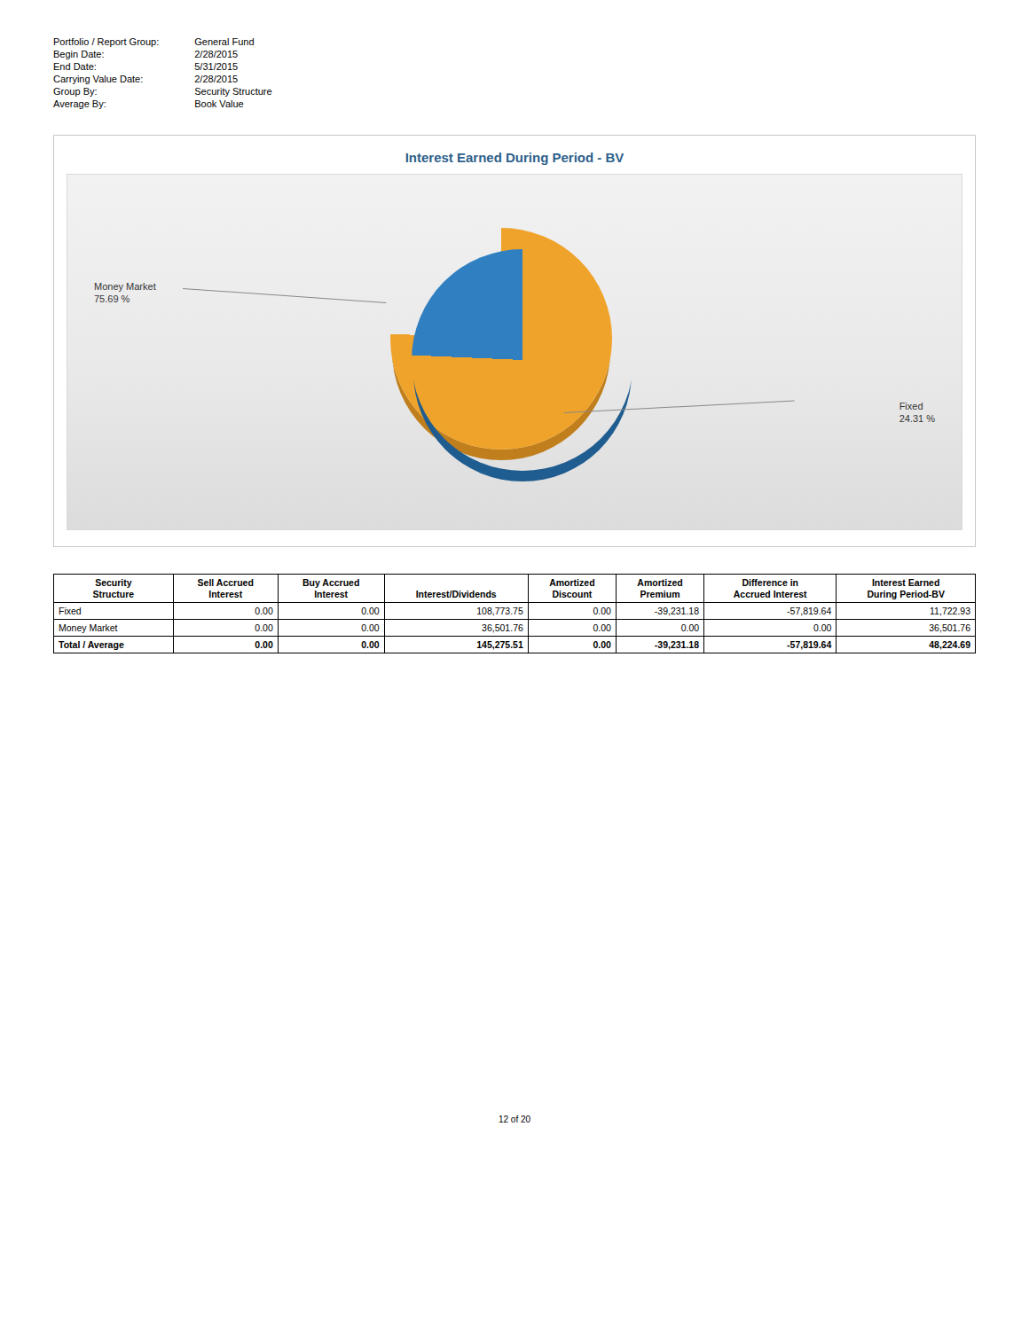| Portfolio / Report Group: | General Fund |
| Begin Date: | 2/28/2015 |
| End Date: | 5/31/2015 |
| Carrying Value Date: | 2/28/2015 |
| Group By: | Security Structure |
| Average By: | Book Value |
Interest Earned During Period - BV
Money Market
75.69 %
Fixed
24.31 %
| Security Structure | Sell Accrued Interest | Buy Accrued Interest | Interest/Dividends | Amortized Discount | Amortized Premium | Difference in Accrued Interest | Interest Earned During Period-BV |
| --- | --- | --- | --- | --- | --- | --- | --- |
| Fixed | 0.00 | 0.00 | 108,773.75 | 0.00 | -39,231.18 | -57,819.64 | 11,722.93 |
| Money Market | 0.00 | 0.00 | 36,501.76 | 0.00 | 0.00 | 0.00 | 36,501.76 |
| Total / Average | 0.00 | 0.00 | 145,275.51 | 0.00 | -39,231.18 | -57,819.64 | 48,224.69 |
12 of 20